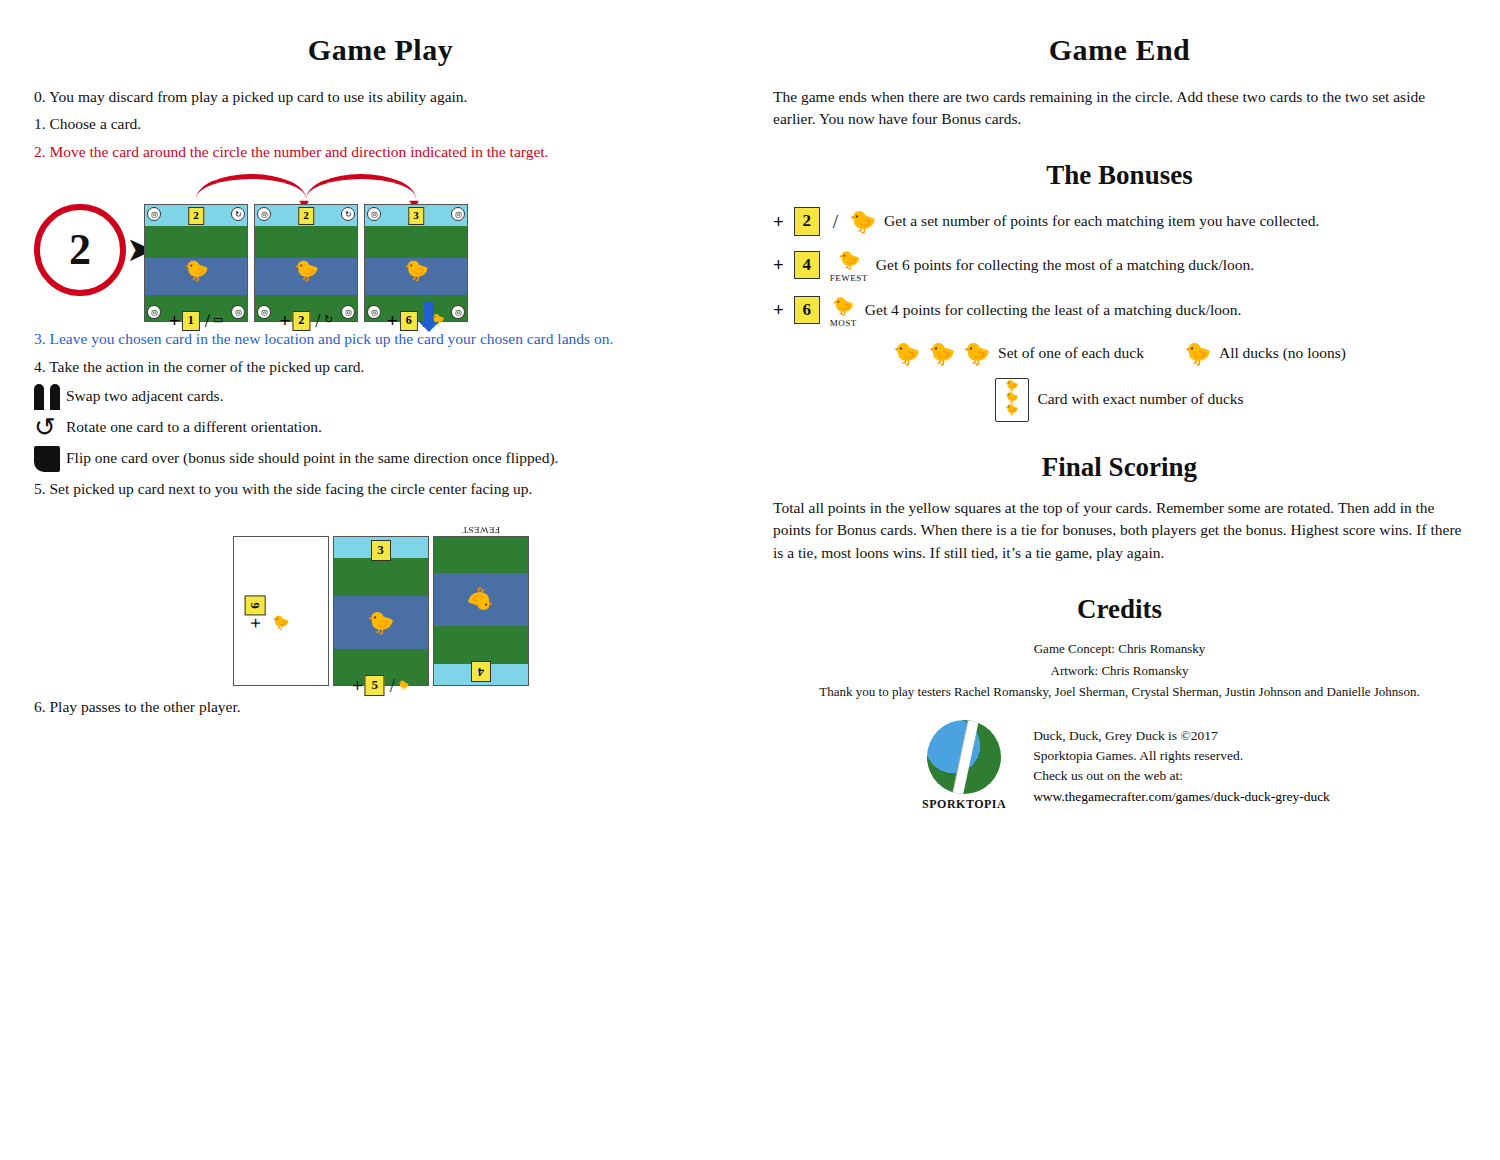Game Play
0. You may discard from play a picked up card to use its ability again.
1. Choose a card.
2. Move the card around the circle the number and direction indicated in the target.
2
➤
2
◎
↻
◎
◎
🐤
+1/▭
2
◎
↻
◎
◎
🐤
+2/↻
3
◎
◎
◎
◎
🐤
+6/🐤
⬇
3. Leave you chosen card in the new location and pick up the card your chosen card lands on.
4. Take the action in the corner of the picked up card.
Swap two adjacent cards.
Rotate one card to a different orientation.
Flip one card over (bonus side should point in the same direction once flipped).
5. Set picked up card next to you with the side facing the circle center facing up.
+6
🐤
3
🐤
+5/🐤
4
🐤
FEWEST
6. Play passes to the other player.
Game End
The game ends when there are two cards remaining in the circle. Add these two cards to the two set aside earlier. You now have four Bonus cards.
The Bonuses
+2/🐤 Get a set number of points for each matching item you have collected.
+4 🐤 FEWEST Get 6 points for collecting the most of a matching duck/loon.
+6 🐤 MOST Get 4 points for collecting the least of a matching duck/loon.
🐤🐤🐤 Set of one of each duck
🐤 All ducks (no loons)
🐤🐤🐤 Card with exact number of ducks
Final Scoring
Total all points in the yellow squares at the top of your cards. Remember some are rotated. Then add in the points for Bonus cards. When there is a tie for bonuses, both players get the bonus. Highest score wins. If there is a tie, most loons wins. If still tied, it’s a tie game, play again.
Credits
Game Concept: Chris Romansky
Artwork: Chris Romansky
Thank you to play testers Rachel Romansky, Joel Sherman, Crystal Sherman, Justin Johnson and Danielle Johnson.
SPORKTOPIA
Duck, Duck, Grey Duck is ©2017
Sporktopia Games. All rights reserved.
Check us out on the web at:
www.thegamecrafter.com/games/duck-duck-grey-duck